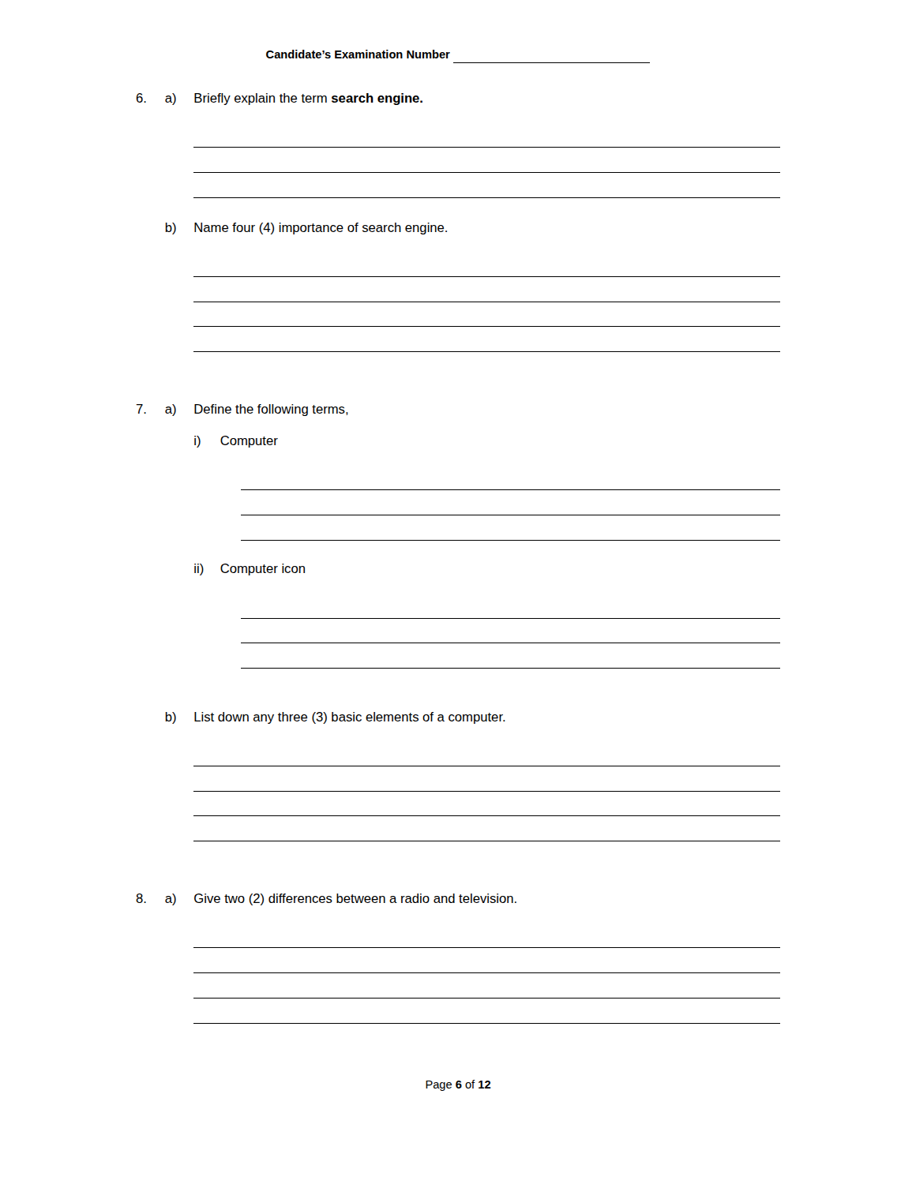Candidate’s Examination Number
6.
a)
Briefly explain the term search engine.
b)
Name four (4) importance of search engine.
7.
a)
Define the following terms,
i)
Computer
ii)
Computer icon
b)
List down any three (3) basic elements of a computer.
8.
a)
Give two (2) differences between a radio and television.
Page 6 of 12